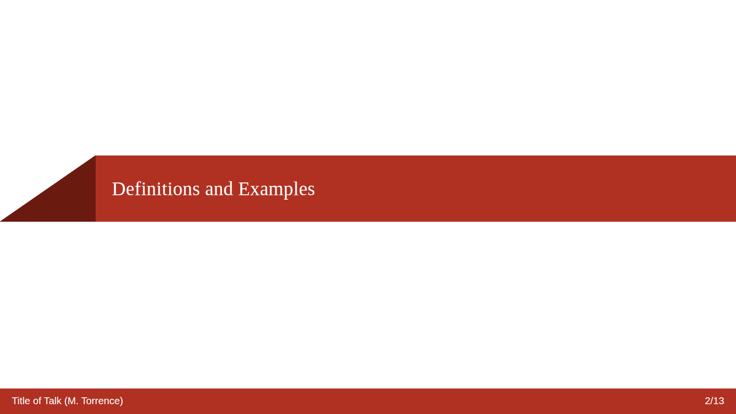Definitions and Examples
Title of Talk (M. Torrence)
2/13